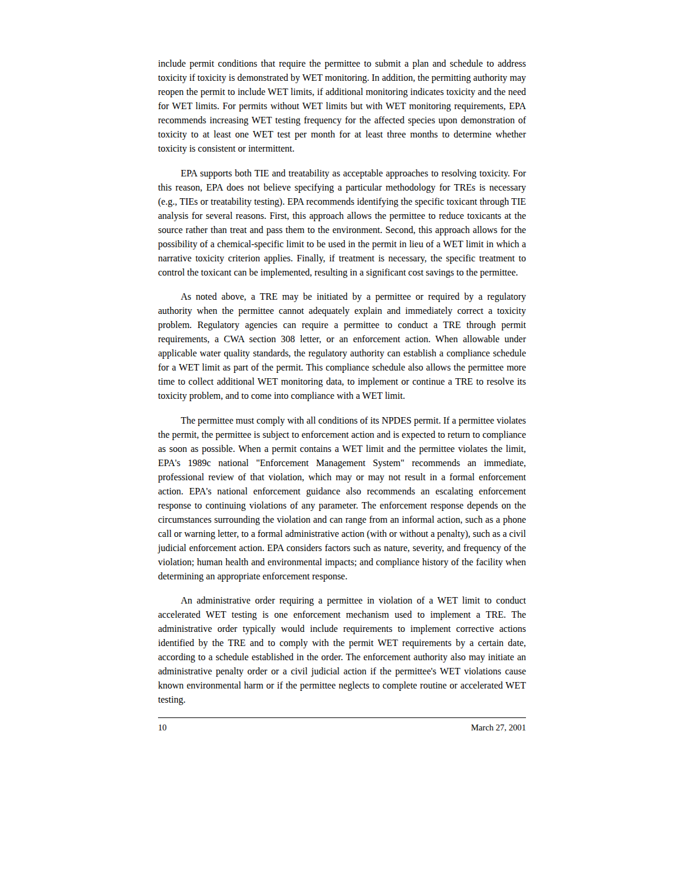include permit conditions that require the permittee to submit a plan and schedule to address toxicity if toxicity is demonstrated by WET monitoring. In addition, the permitting authority may reopen the permit to include WET limits, if additional monitoring indicates toxicity and the need for WET limits. For permits without WET limits but with WET monitoring requirements, EPA recommends increasing WET testing frequency for the affected species upon demonstration of toxicity to at least one WET test per month for at least three months to determine whether toxicity is consistent or intermittent.
EPA supports both TIE and treatability as acceptable approaches to resolving toxicity. For this reason, EPA does not believe specifying a particular methodology for TREs is necessary (e.g., TIEs or treatability testing). EPA recommends identifying the specific toxicant through TIE analysis for several reasons. First, this approach allows the permittee to reduce toxicants at the source rather than treat and pass them to the environment. Second, this approach allows for the possibility of a chemical-specific limit to be used in the permit in lieu of a WET limit in which a narrative toxicity criterion applies. Finally, if treatment is necessary, the specific treatment to control the toxicant can be implemented, resulting in a significant cost savings to the permittee.
As noted above, a TRE may be initiated by a permittee or required by a regulatory authority when the permittee cannot adequately explain and immediately correct a toxicity problem. Regulatory agencies can require a permittee to conduct a TRE through permit requirements, a CWA section 308 letter, or an enforcement action. When allowable under applicable water quality standards, the regulatory authority can establish a compliance schedule for a WET limit as part of the permit. This compliance schedule also allows the permittee more time to collect additional WET monitoring data, to implement or continue a TRE to resolve its toxicity problem, and to come into compliance with a WET limit.
The permittee must comply with all conditions of its NPDES permit. If a permittee violates the permit, the permittee is subject to enforcement action and is expected to return to compliance as soon as possible. When a permit contains a WET limit and the permittee violates the limit, EPA's 1989c national "Enforcement Management System" recommends an immediate, professional review of that violation, which may or may not result in a formal enforcement action. EPA's national enforcement guidance also recommends an escalating enforcement response to continuing violations of any parameter. The enforcement response depends on the circumstances surrounding the violation and can range from an informal action, such as a phone call or warning letter, to a formal administrative action (with or without a penalty), such as a civil judicial enforcement action. EPA considers factors such as nature, severity, and frequency of the violation; human health and environmental impacts; and compliance history of the facility when determining an appropriate enforcement response.
An administrative order requiring a permittee in violation of a WET limit to conduct accelerated WET testing is one enforcement mechanism used to implement a TRE. The administrative order typically would include requirements to implement corrective actions identified by the TRE and to comply with the permit WET requirements by a certain date, according to a schedule established in the order. The enforcement authority also may initiate an administrative penalty order or a civil judicial action if the permittee's WET violations cause known environmental harm or if the permittee neglects to complete routine or accelerated WET testing.
10 March 27, 2001